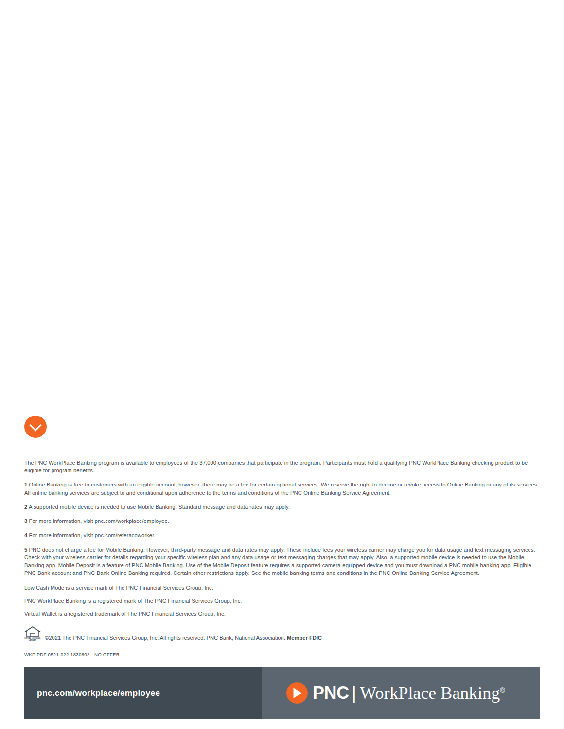The PNC WorkPlace Banking program is available to employees of the 37,000 companies that participate in the program. Participants must hold a qualifying PNC WorkPlace Banking checking product to be eligible for program benefits.
1 Online Banking is free to customers with an eligible account; however, there may be a fee for certain optional services. We reserve the right to decline or revoke access to Online Banking or any of its services. All online banking services are subject to and conditional upon adherence to the terms and conditions of the PNC Online Banking Service Agreement.
2 A supported mobile device is needed to use Mobile Banking. Standard message and data rates may apply.
3 For more information, visit pnc.com/workplace/employee.
4 For more information, visit pnc.com/referacoworker.
5 PNC does not charge a fee for Mobile Banking. However, third-party message and data rates may apply. These include fees your wireless carrier may charge you for data usage and text messaging services. Check with your wireless carrier for details regarding your specific wireless plan and any data usage or text messaging charges that may apply. Also, a supported mobile device is needed to use the Mobile Banking app. Mobile Deposit is a feature of PNC Mobile Banking. Use of the Mobile Deposit feature requires a supported camera-equipped device and you must download a PNC mobile banking app. Eligible PNC Bank account and PNC Bank Online Banking required. Certain other restrictions apply. See the mobile banking terms and conditions in the PNC Online Banking Service Agreement.
Low Cash Mode is a service mark of The PNC Financial Services Group, Inc.
PNC WorkPlace Banking is a registered mark of The PNC Financial Services Group, Inc.
Virtual Wallet is a registered trademark of The PNC Financial Services Group, Inc.
Equal Housing
Lender
©2021 The PNC Financial Services Group, Inc. All rights reserved. PNC Bank, National Association. Member FDIC
WKP PDF 0521-022-1830802 - NO OFFER
pnc.com/workplace/employee
PNC|WorkPlace Banking®